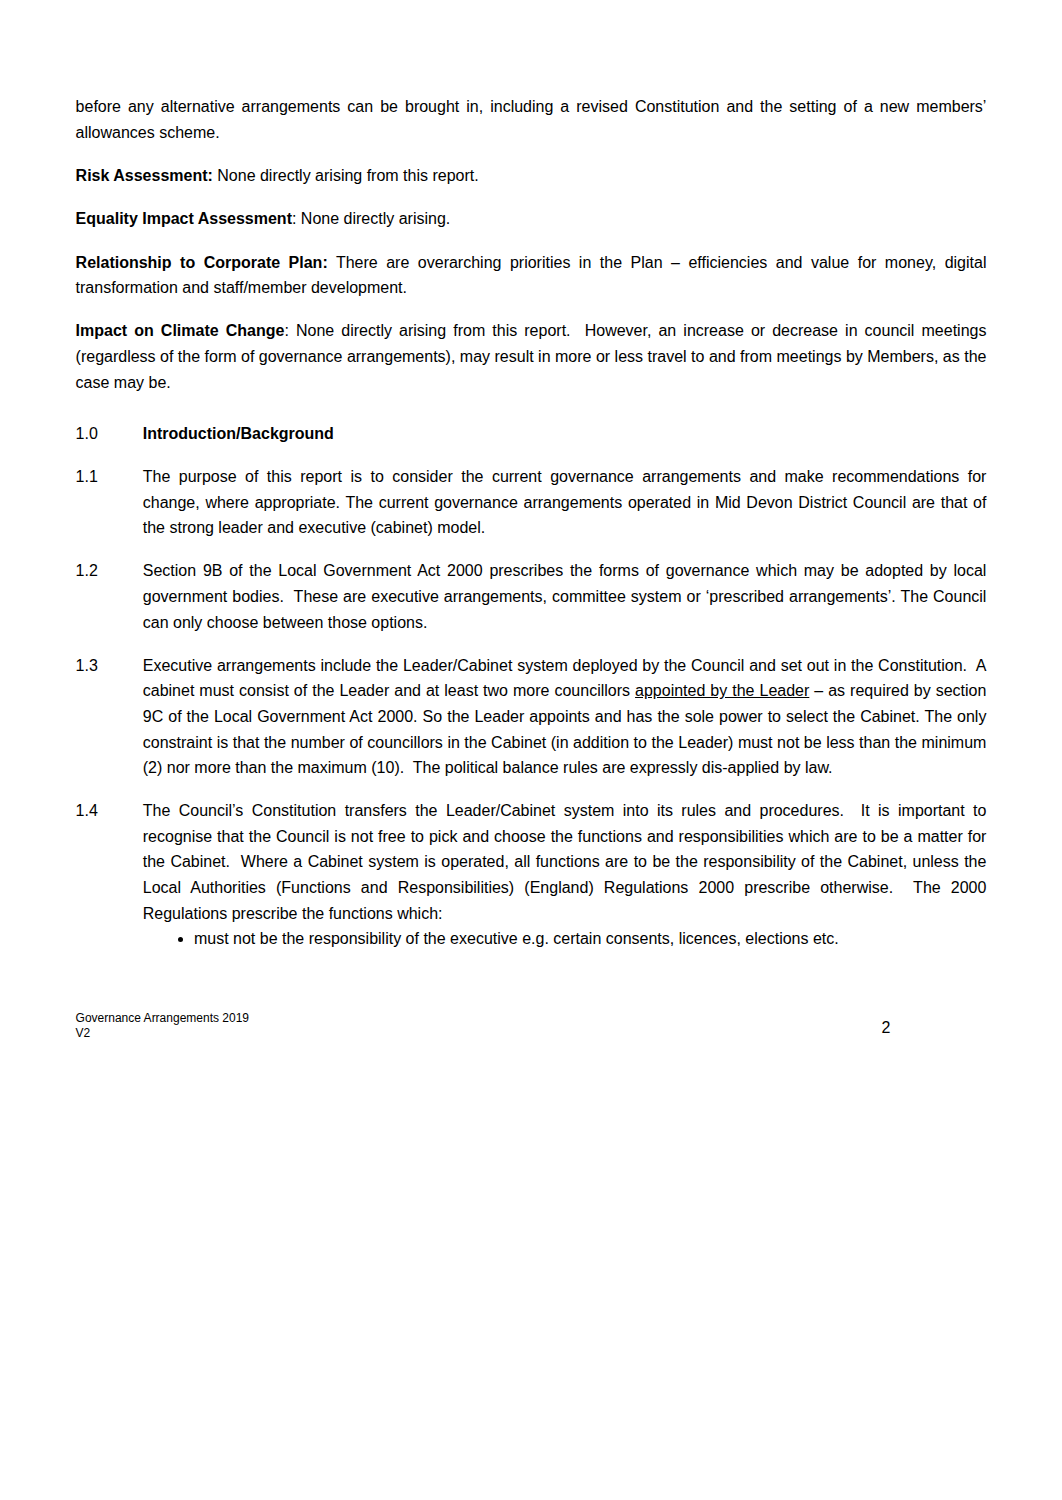before any alternative arrangements can be brought in, including a revised Constitution and the setting of a new members’ allowances scheme.
Risk Assessment: None directly arising from this report.
Equality Impact Assessment: None directly arising.
Relationship to Corporate Plan: There are overarching priorities in the Plan – efficiencies and value for money, digital transformation and staff/member development.
Impact on Climate Change: None directly arising from this report. However, an increase or decrease in council meetings (regardless of the form of governance arrangements), may result in more or less travel to and from meetings by Members, as the case may be.
1.0
Introduction/Background
1.1
The purpose of this report is to consider the current governance arrangements and make recommendations for change, where appropriate. The current governance arrangements operated in Mid Devon District Council are that of the strong leader and executive (cabinet) model.
1.2
Section 9B of the Local Government Act 2000 prescribes the forms of governance which may be adopted by local government bodies. These are executive arrangements, committee system or ‘prescribed arrangements’. The Council can only choose between those options.
1.3
Executive arrangements include the Leader/Cabinet system deployed by the Council and set out in the Constitution. A cabinet must consist of the Leader and at least two more councillors appointed by the Leader – as required by section 9C of the Local Government Act 2000. So the Leader appoints and has the sole power to select the Cabinet. The only constraint is that the number of councillors in the Cabinet (in addition to the Leader) must not be less than the minimum (2) nor more than the maximum (10). The political balance rules are expressly dis-applied by law.
1.4
The Council’s Constitution transfers the Leader/Cabinet system into its rules and procedures. It is important to recognise that the Council is not free to pick and choose the functions and responsibilities which are to be a matter for the Cabinet. Where a Cabinet system is operated, all functions are to be the responsibility of the Cabinet, unless the Local Authorities (Functions and Responsibilities) (England) Regulations 2000 prescribe otherwise. The 2000 Regulations prescribe the functions which:
must not be the responsibility of the executive e.g. certain consents, licences, elections etc.
Governance Arrangements 2019
V2
2